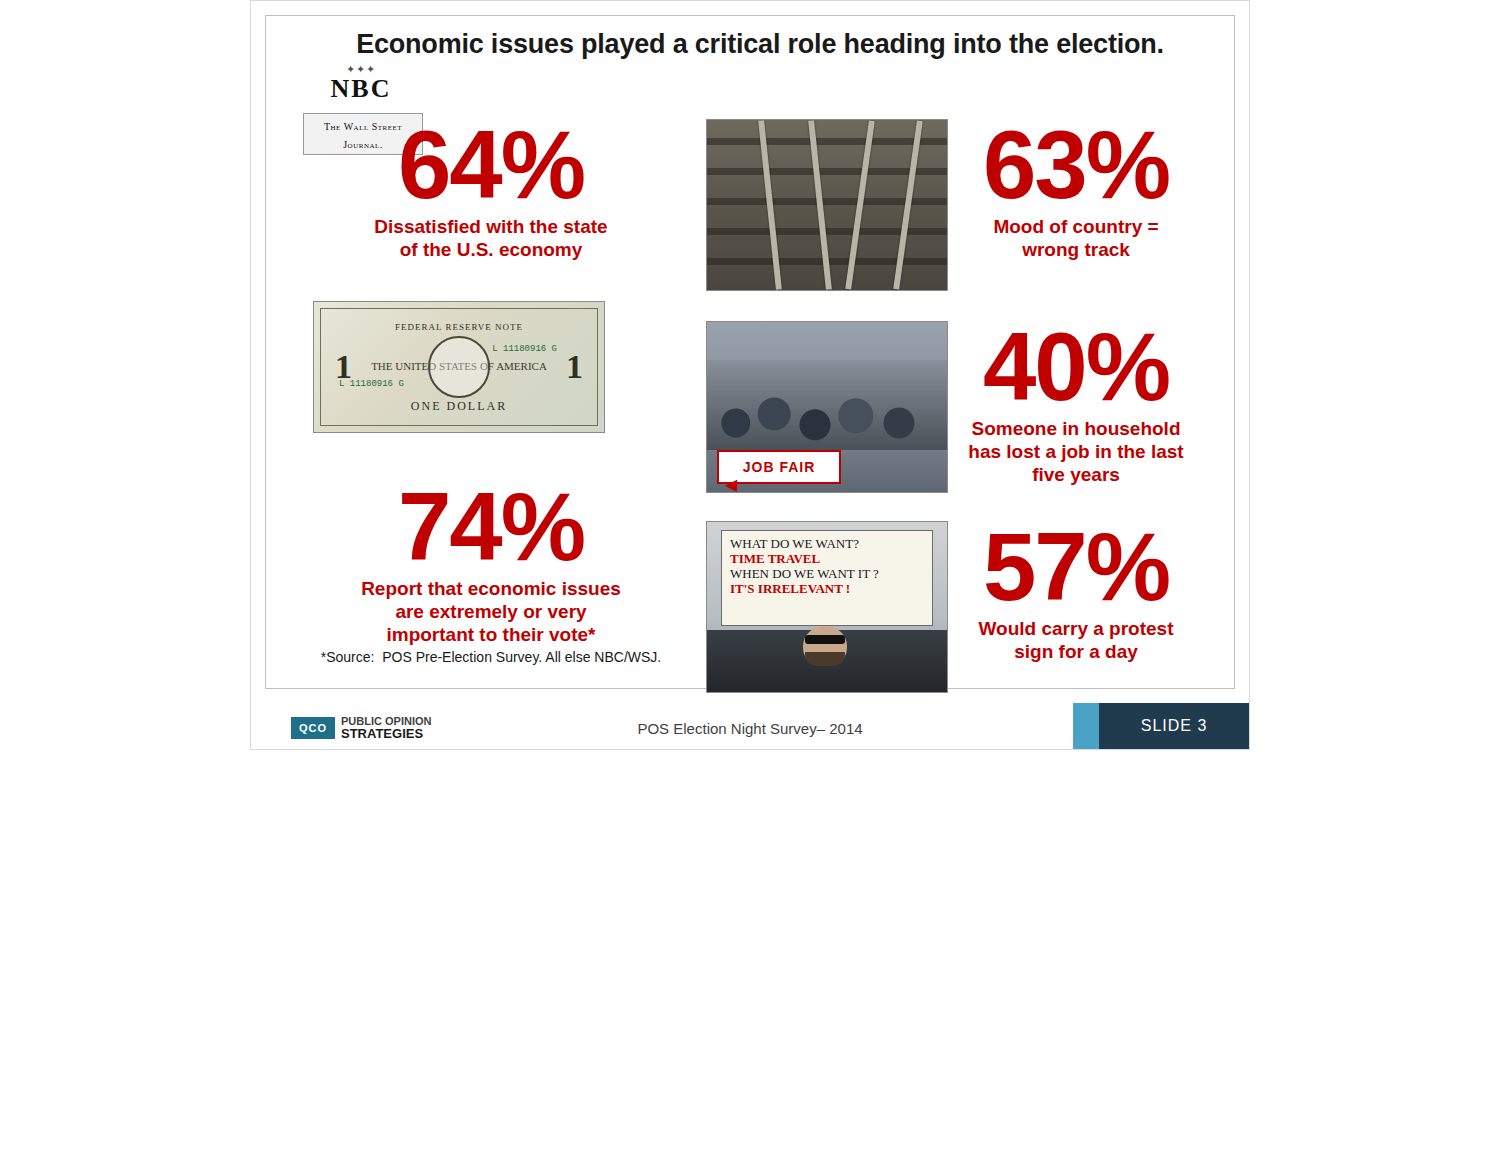Economic issues played a critical role heading into the election.
✦✦✦
NBC
The Wall Street Journal.
64%
Dissatisfied with the state
of the U.S. economy
1
FEDERAL RESERVE NOTE
ONE DOLLAR
L 11180916 G
L 11180916 G
1
THE UNITED STATES OF AMERICA
74%
Report that economic issues
are extremely or very
important to their vote*
*Source: POS Pre-Election Survey. All else NBC/WSJ.
JOB FAIR
◀
WHAT DO WE WANT?
TIME TRAVEL
WHEN DO WE WANT IT ?
IT'S IRRELEVANT !
63%
Mood of country =
wrong track
40%
Someone in household
has lost a job in the last
five years
57%
Would carry a protest
sign for a day
QCO
Public Opinion
Strategies
POS Election Night Survey– 2014
SLIDE 3